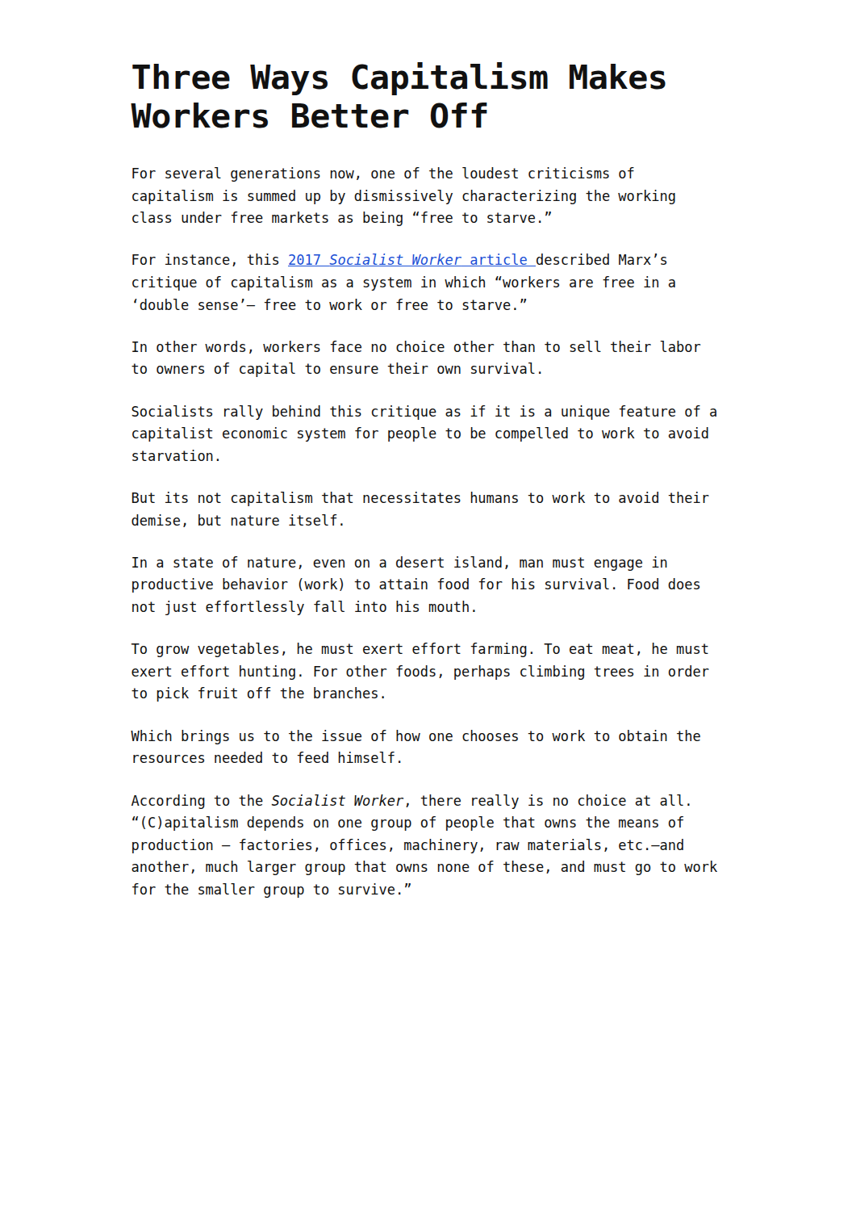Three Ways Capitalism Makes Workers Better Off
For several generations now, one of the loudest criticisms of capitalism is summed up by dismissively characterizing the working class under free markets as being “free to starve.”
For instance, this 2017 Socialist Worker article described Marx’s critique of capitalism as a system in which “workers are free in a ‘double sense’— free to work or free to starve.”
In other words, workers face no choice other than to sell their labor to owners of capital to ensure their own survival.
Socialists rally behind this critique as if it is a unique feature of a capitalist economic system for people to be compelled to work to avoid starvation.
But its not capitalism that necessitates humans to work to avoid their demise, but nature itself.
In a state of nature, even on a desert island, man must engage in productive behavior (work) to attain food for his survival. Food does not just effortlessly fall into his mouth.
To grow vegetables, he must exert effort farming. To eat meat, he must exert effort hunting. For other foods, perhaps climbing trees in order to pick fruit off the branches.
Which brings us to the issue of how one chooses to work to obtain the resources needed to feed himself.
According to the Socialist Worker, there really is no choice at all. “(C)apitalism depends on one group of people that owns the means of production — factories, offices, machinery, raw materials, etc.—and another, much larger group that owns none of these, and must go to work for the smaller group to survive.”